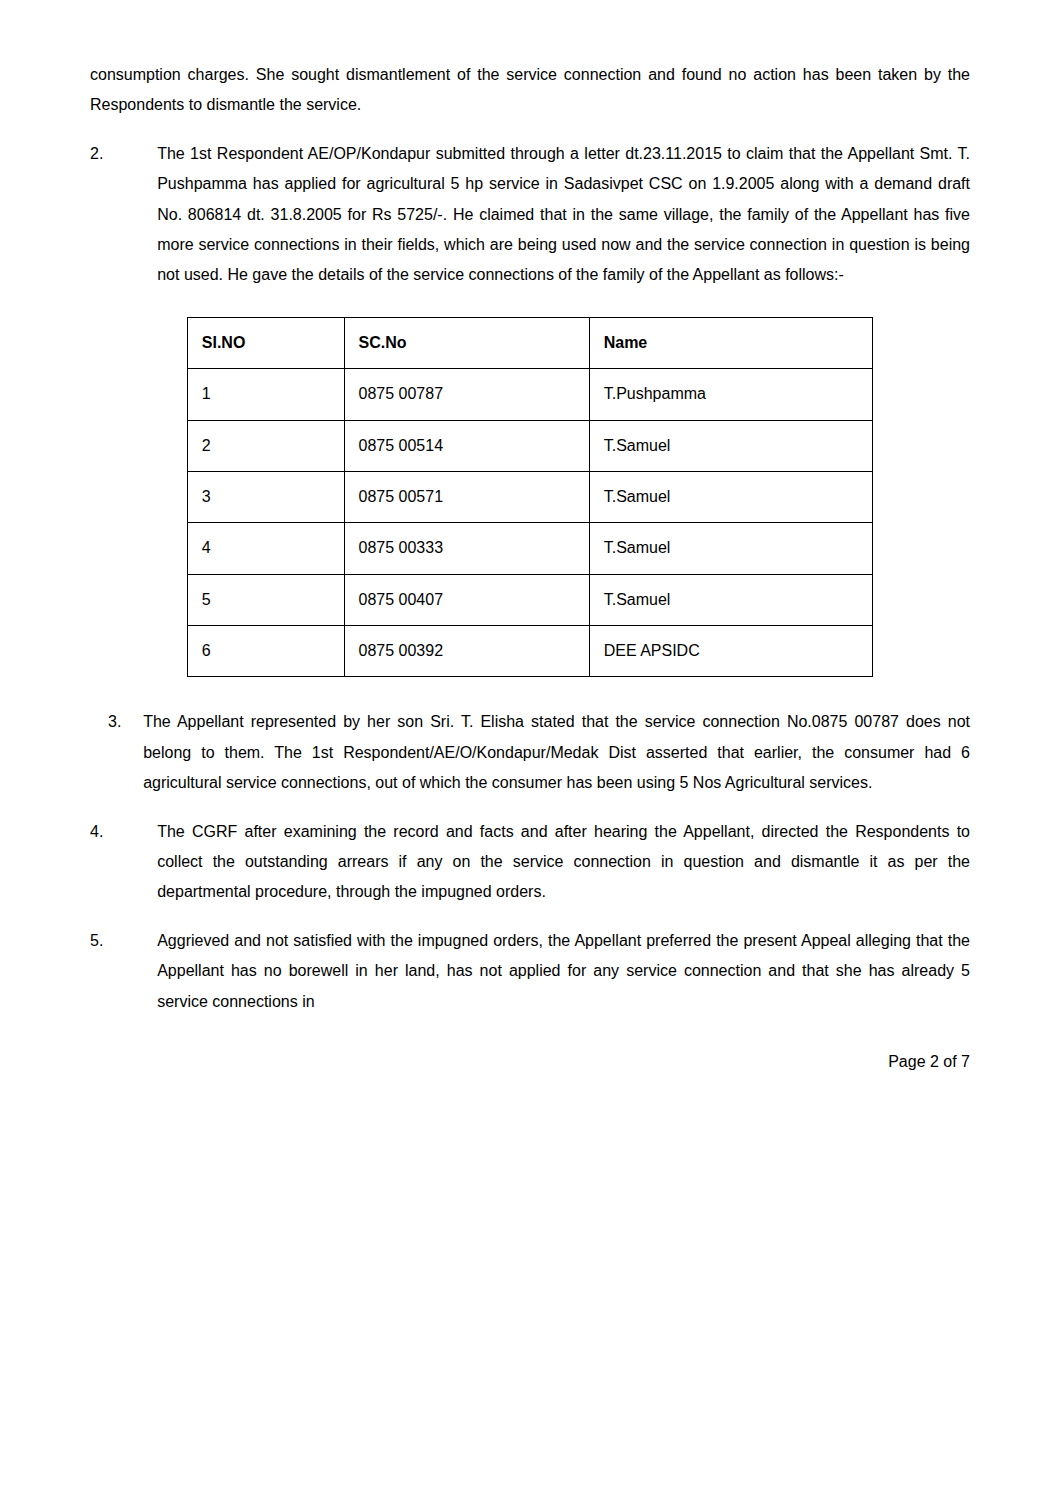consumption charges. She sought dismantlement of the service connection and found no action has been taken by the Respondents to dismantle the service.
2.
The 1st Respondent AE/OP/Kondapur submitted through a letter dt.23.11.2015 to claim that the Appellant Smt. T. Pushpamma has applied for agricultural 5 hp service in Sadasivpet CSC on 1.9.2005 along with a demand draft No. 806814 dt. 31.8.2005 for Rs 5725/-. He claimed that in the same village, the family of the Appellant has five more service connections in their fields, which are being used now and the service connection in question is being not used. He gave the details of the service connections of the family of the Appellant as follows:-
| SI.NO | SC.No | Name |
| --- | --- | --- |
| 1 | 0875 00787 | T.Pushpamma |
| 2 | 0875 00514 | T.Samuel |
| 3 | 0875 00571 | T.Samuel |
| 4 | 0875 00333 | T.Samuel |
| 5 | 0875 00407 | T.Samuel |
| 6 | 0875 00392 | DEE APSIDC |
3.
The Appellant represented by her son Sri. T. Elisha stated that the service connection No.0875 00787 does not belong to them. The 1st Respondent/AE/O/Kondapur/Medak Dist asserted that earlier, the consumer had 6 agricultural service connections, out of which the consumer has been using 5 Nos Agricultural services.
4.
The CGRF after examining the record and facts and after hearing the Appellant, directed the Respondents to collect the outstanding arrears if any on the service connection in question and dismantle it as per the departmental procedure, through the impugned orders.
5.
Aggrieved and not satisfied with the impugned orders, the Appellant preferred the present Appeal alleging that the Appellant has no borewell in her land, has not applied for any service connection and that she has already 5 service connections in
Page 2 of 7